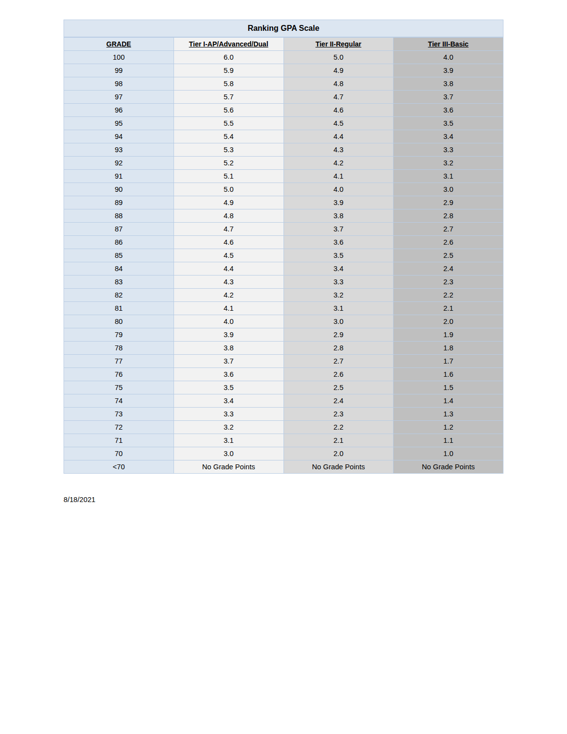Ranking GPA Scale
| GRADE | Tier I-AP/Advanced/Dual | Tier II-Regular | Tier III-Basic |
| --- | --- | --- | --- |
| 100 | 6.0 | 5.0 | 4.0 |
| 99 | 5.9 | 4.9 | 3.9 |
| 98 | 5.8 | 4.8 | 3.8 |
| 97 | 5.7 | 4.7 | 3.7 |
| 96 | 5.6 | 4.6 | 3.6 |
| 95 | 5.5 | 4.5 | 3.5 |
| 94 | 5.4 | 4.4 | 3.4 |
| 93 | 5.3 | 4.3 | 3.3 |
| 92 | 5.2 | 4.2 | 3.2 |
| 91 | 5.1 | 4.1 | 3.1 |
| 90 | 5.0 | 4.0 | 3.0 |
| 89 | 4.9 | 3.9 | 2.9 |
| 88 | 4.8 | 3.8 | 2.8 |
| 87 | 4.7 | 3.7 | 2.7 |
| 86 | 4.6 | 3.6 | 2.6 |
| 85 | 4.5 | 3.5 | 2.5 |
| 84 | 4.4 | 3.4 | 2.4 |
| 83 | 4.3 | 3.3 | 2.3 |
| 82 | 4.2 | 3.2 | 2.2 |
| 81 | 4.1 | 3.1 | 2.1 |
| 80 | 4.0 | 3.0 | 2.0 |
| 79 | 3.9 | 2.9 | 1.9 |
| 78 | 3.8 | 2.8 | 1.8 |
| 77 | 3.7 | 2.7 | 1.7 |
| 76 | 3.6 | 2.6 | 1.6 |
| 75 | 3.5 | 2.5 | 1.5 |
| 74 | 3.4 | 2.4 | 1.4 |
| 73 | 3.3 | 2.3 | 1.3 |
| 72 | 3.2 | 2.2 | 1.2 |
| 71 | 3.1 | 2.1 | 1.1 |
| 70 | 3.0 | 2.0 | 1.0 |
| <70 | No Grade Points | No Grade Points | No Grade Points |
8/18/2021